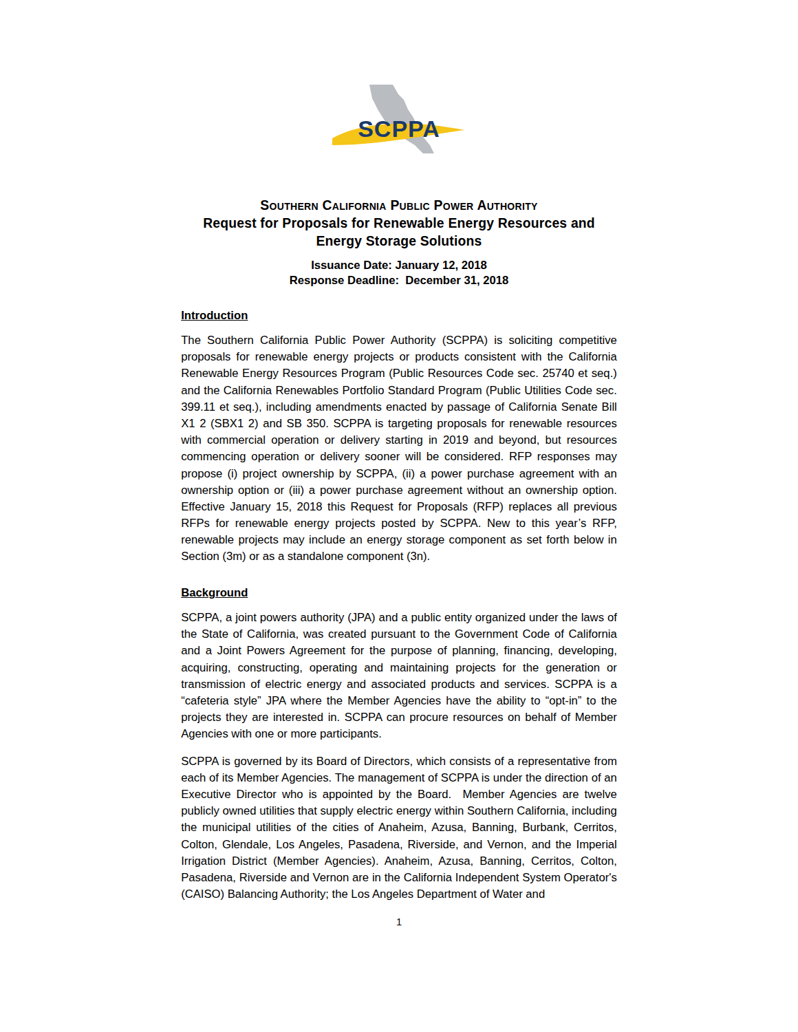SCPPA
Southern California Public Power Authority
Request for Proposals for Renewable Energy Resources and
Energy Storage Solutions
Issuance Date: January 12, 2018
Response Deadline: December 31, 2018
Introduction
The Southern California Public Power Authority (SCPPA) is soliciting competitive proposals for renewable energy projects or products consistent with the California Renewable Energy Resources Program (Public Resources Code sec. 25740 et seq.) and the California Renewables Portfolio Standard Program (Public Utilities Code sec. 399.11 et seq.), including amendments enacted by passage of California Senate Bill X1 2 (SBX1 2) and SB 350. SCPPA is targeting proposals for renewable resources with commercial operation or delivery starting in 2019 and beyond, but resources commencing operation or delivery sooner will be considered. RFP responses may propose (i) project ownership by SCPPA, (ii) a power purchase agreement with an ownership option or (iii) a power purchase agreement without an ownership option. Effective January 15, 2018 this Request for Proposals (RFP) replaces all previous RFPs for renewable energy projects posted by SCPPA. New to this year’s RFP, renewable projects may include an energy storage component as set forth below in Section (3m) or as a standalone component (3n).
Background
SCPPA, a joint powers authority (JPA) and a public entity organized under the laws of the State of California, was created pursuant to the Government Code of California and a Joint Powers Agreement for the purpose of planning, financing, developing, acquiring, constructing, operating and maintaining projects for the generation or transmission of electric energy and associated products and services. SCPPA is a “cafeteria style” JPA where the Member Agencies have the ability to “opt-in” to the projects they are interested in. SCPPA can procure resources on behalf of Member Agencies with one or more participants.
SCPPA is governed by its Board of Directors, which consists of a representative from each of its Member Agencies. The management of SCPPA is under the direction of an Executive Director who is appointed by the Board. Member Agencies are twelve publicly owned utilities that supply electric energy within Southern California, including the municipal utilities of the cities of Anaheim, Azusa, Banning, Burbank, Cerritos, Colton, Glendale, Los Angeles, Pasadena, Riverside, and Vernon, and the Imperial Irrigation District (Member Agencies). Anaheim, Azusa, Banning, Cerritos, Colton, Pasadena, Riverside and Vernon are in the California Independent System Operator's (CAISO) Balancing Authority; the Los Angeles Department of Water and
1